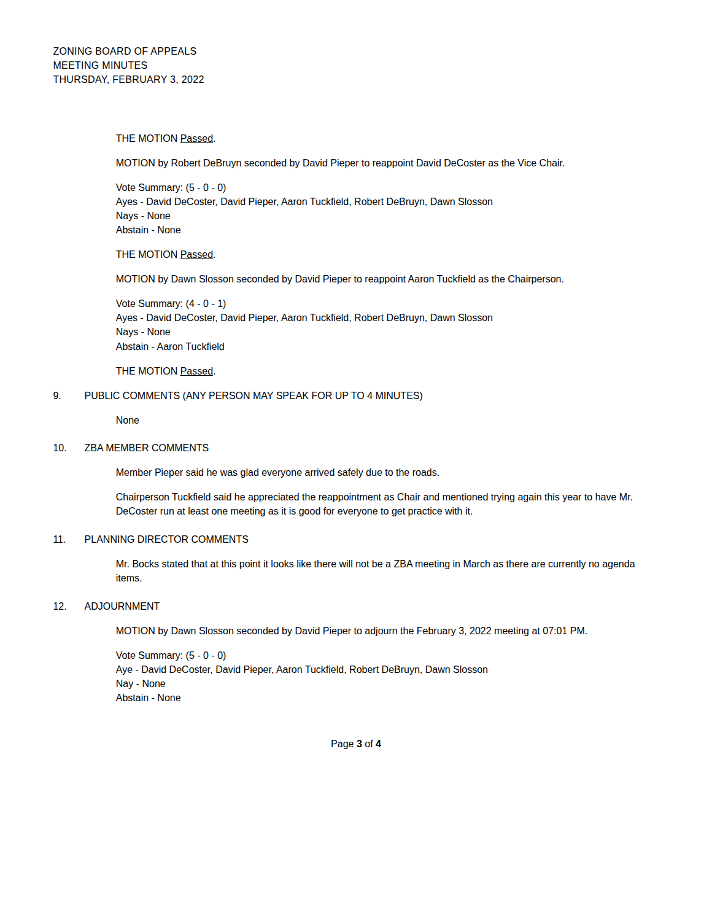ZONING BOARD OF APPEALS
MEETING MINUTES
THURSDAY, FEBRUARY 3, 2022
THE MOTION Passed.
MOTION by Robert DeBruyn seconded by David Pieper to reappoint David DeCoster as the Vice Chair.
Vote Summary: (5 - 0 - 0)
Ayes - David DeCoster, David Pieper, Aaron Tuckfield, Robert DeBruyn, Dawn Slosson
Nays - None
Abstain - None
THE MOTION Passed.
MOTION by Dawn Slosson seconded by David Pieper to reappoint Aaron Tuckfield as the Chairperson.
Vote Summary: (4 - 0 - 1)
Ayes - David DeCoster, David Pieper, Aaron Tuckfield, Robert DeBruyn, Dawn Slosson
Nays - None
Abstain - Aaron Tuckfield
THE MOTION Passed.
9. Public Comments (Any person may speak for up to 4 minutes)
None
10. ZBA Member Comments
Member Pieper said he was glad everyone arrived safely due to the roads.
Chairperson Tuckfield said he appreciated the reappointment as Chair and mentioned trying again this year to have Mr. DeCoster run at least one meeting as it is good for everyone to get practice with it.
11. Planning Director Comments
Mr. Bocks stated that at this point it looks like there will not be a ZBA meeting in March as there are currently no agenda items.
12. Adjournment
MOTION by Dawn Slosson seconded by David Pieper to adjourn the February 3, 2022 meeting at 07:01 PM.
Vote Summary: (5 - 0 - 0)
Aye - David DeCoster, David Pieper, Aaron Tuckfield, Robert DeBruyn, Dawn Slosson
Nay - None
Abstain - None
Page 3 of 4